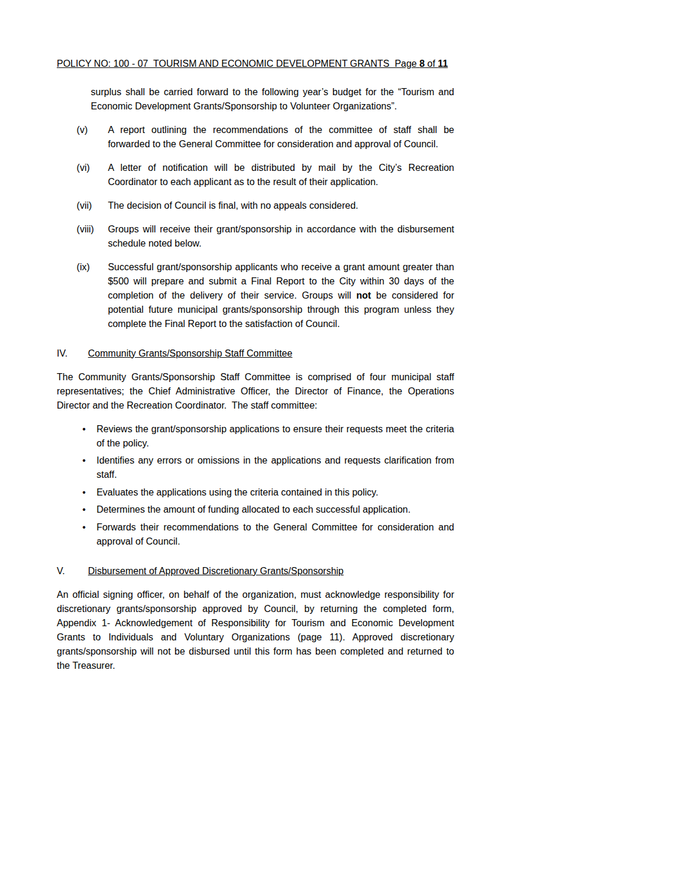POLICY NO: 100 - 07 TOURISM AND ECONOMIC DEVELOPMENT GRANTS Page 8 of 11
surplus shall be carried forward to the following year’s budget for the “Tourism and Economic Development Grants/Sponsorship to Volunteer Organizations”.
(v) A report outlining the recommendations of the committee of staff shall be forwarded to the General Committee for consideration and approval of Council.
(vi) A letter of notification will be distributed by mail by the City’s Recreation Coordinator to each applicant as to the result of their application.
(vii) The decision of Council is final, with no appeals considered.
(viii) Groups will receive their grant/sponsorship in accordance with the disbursement schedule noted below.
(ix) Successful grant/sponsorship applicants who receive a grant amount greater than $500 will prepare and submit a Final Report to the City within 30 days of the completion of the delivery of their service. Groups will not be considered for potential future municipal grants/sponsorship through this program unless they complete the Final Report to the satisfaction of Council.
IV. Community Grants/Sponsorship Staff Committee
The Community Grants/Sponsorship Staff Committee is comprised of four municipal staff representatives; the Chief Administrative Officer, the Director of Finance, the Operations Director and the Recreation Coordinator. The staff committee:
Reviews the grant/sponsorship applications to ensure their requests meet the criteria of the policy.
Identifies any errors or omissions in the applications and requests clarification from staff.
Evaluates the applications using the criteria contained in this policy.
Determines the amount of funding allocated to each successful application.
Forwards their recommendations to the General Committee for consideration and approval of Council.
V. Disbursement of Approved Discretionary Grants/Sponsorship
An official signing officer, on behalf of the organization, must acknowledge responsibility for discretionary grants/sponsorship approved by Council, by returning the completed form, Appendix 1- Acknowledgement of Responsibility for Tourism and Economic Development Grants to Individuals and Voluntary Organizations (page 11). Approved discretionary grants/sponsorship will not be disbursed until this form has been completed and returned to the Treasurer.